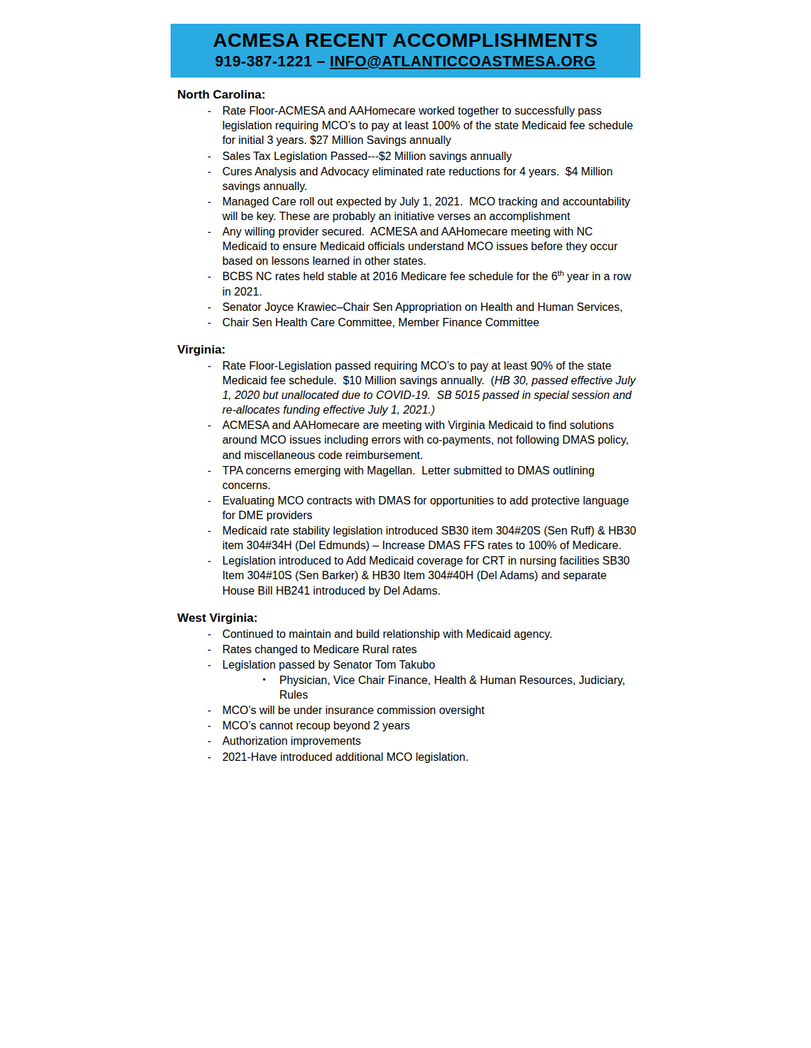ACMESA Recent Accomplishments
919-387-1221 – INFO@ATLANTICCOASTMESA.ORG
North Carolina:
Rate Floor-ACMESA and AAHomecare worked together to successfully pass legislation requiring MCO’s to pay at least 100% of the state Medicaid fee schedule for initial 3 years. $27 Million Savings annually
Sales Tax Legislation Passed---$2 Million savings annually
Cures Analysis and Advocacy eliminated rate reductions for 4 years. $4 Million savings annually.
Managed Care roll out expected by July 1, 2021. MCO tracking and accountability will be key. These are probably an initiative verses an accomplishment
Any willing provider secured. ACMESA and AAHomecare meeting with NC Medicaid to ensure Medicaid officials understand MCO issues before they occur based on lessons learned in other states.
BCBS NC rates held stable at 2016 Medicare fee schedule for the 6th year in a row in 2021.
Senator Joyce Krawiec–Chair Sen Appropriation on Health and Human Services,
Chair Sen Health Care Committee, Member Finance Committee
Virginia:
Rate Floor-Legislation passed requiring MCO’s to pay at least 90% of the state Medicaid fee schedule. $10 Million savings annually. (HB 30, passed effective July 1, 2020 but unallocated due to COVID-19. SB 5015 passed in special session and re-allocates funding effective July 1, 2021.)
ACMESA and AAHomecare are meeting with Virginia Medicaid to find solutions around MCO issues including errors with co-payments, not following DMAS policy, and miscellaneous code reimbursement.
TPA concerns emerging with Magellan. Letter submitted to DMAS outlining concerns.
Evaluating MCO contracts with DMAS for opportunities to add protective language for DME providers
Medicaid rate stability legislation introduced SB30 item 304#20S (Sen Ruff) & HB30 item 304#34H (Del Edmunds) – Increase DMAS FFS rates to 100% of Medicare.
Legislation introduced to Add Medicaid coverage for CRT in nursing facilities SB30 Item 304#10S (Sen Barker) & HB30 Item 304#40H (Del Adams) and separate House Bill HB241 introduced by Del Adams.
West Virginia:
Continued to maintain and build relationship with Medicaid agency.
Rates changed to Medicare Rural rates
Legislation passed by Senator Tom Takubo
Physician, Vice Chair Finance, Health & Human Resources, Judiciary, Rules
MCO’s will be under insurance commission oversight
MCO’s cannot recoup beyond 2 years
Authorization improvements
2021-Have introduced additional MCO legislation.